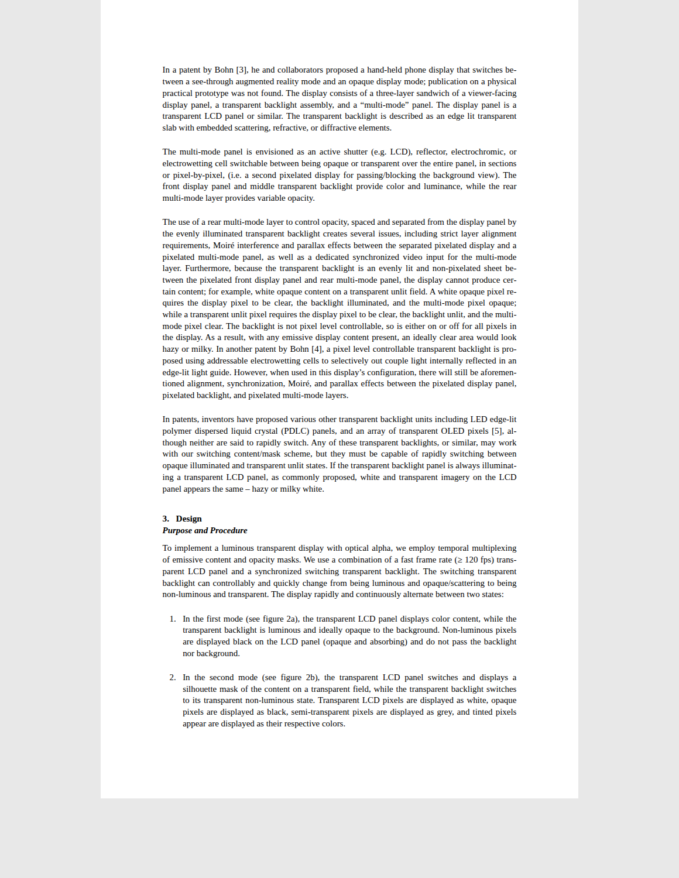In a patent by Bohn [3], he and collaborators proposed a hand-held phone display that switches between a see-through augmented reality mode and an opaque display mode; publication on a physical practical prototype was not found. The display consists of a three-layer sandwich of a viewer-facing display panel, a transparent backlight assembly, and a “multi-mode” panel. The display panel is a transparent LCD panel or similar. The transparent backlight is described as an edge lit transparent slab with embedded scattering, refractive, or diffractive elements.
The multi-mode panel is envisioned as an active shutter (e.g. LCD), reflector, electrochromic, or electrowetting cell switchable between being opaque or transparent over the entire panel, in sections or pixel-by-pixel, (i.e. a second pixelated display for passing/blocking the background view). The front display panel and middle transparent backlight provide color and luminance, while the rear multi-mode layer provides variable opacity.
The use of a rear multi-mode layer to control opacity, spaced and separated from the display panel by the evenly illuminated transparent backlight creates several issues, including strict layer alignment requirements, Moiré interference and parallax effects between the separated pixelated display and a pixelated multi-mode panel, as well as a dedicated synchronized video input for the multi-mode layer. Furthermore, because the transparent backlight is an evenly lit and non-pixelated sheet between the pixelated front display panel and rear multi-mode panel, the display cannot produce certain content; for example, white opaque content on a transparent unlit field. A white opaque pixel requires the display pixel to be clear, the backlight illuminated, and the multi-mode pixel opaque; while a transparent unlit pixel requires the display pixel to be clear, the backlight unlit, and the multi-mode pixel clear. The backlight is not pixel level controllable, so is either on or off for all pixels in the display. As a result, with any emissive display content present, an ideally clear area would look hazy or milky. In another patent by Bohn [4], a pixel level controllable transparent backlight is proposed using addressable electrowetting cells to selectively out couple light internally reflected in an edge-lit light guide. However, when used in this display’s configuration, there will still be aforementioned alignment, synchronization, Moiré, and parallax effects between the pixelated display panel, pixelated backlight, and pixelated multi-mode layers.
In patents, inventors have proposed various other transparent backlight units including LED edge-lit polymer dispersed liquid crystal (PDLC) panels, and an array of transparent OLED pixels [5], although neither are said to rapidly switch. Any of these transparent backlights, or similar, may work with our switching content/mask scheme, but they must be capable of rapidly switching between opaque illuminated and transparent unlit states. If the transparent backlight panel is always illuminating a transparent LCD panel, as commonly proposed, white and transparent imagery on the LCD panel appears the same – hazy or milky white.
3. Design
Purpose and Procedure
To implement a luminous transparent display with optical alpha, we employ temporal multiplexing of emissive content and opacity masks. We use a combination of a fast frame rate (≥ 120 fps) transparent LCD panel and a synchronized switching transparent backlight. The switching transparent backlight can controllably and quickly change from being luminous and opaque/scattering to being non-luminous and transparent. The display rapidly and continuously alternate between two states:
In the first mode (see figure 2a), the transparent LCD panel displays color content, while the transparent backlight is luminous and ideally opaque to the background. Non-luminous pixels are displayed black on the LCD panel (opaque and absorbing) and do not pass the backlight nor background.
In the second mode (see figure 2b), the transparent LCD panel switches and displays a silhouette mask of the content on a transparent field, while the transparent backlight switches to its transparent non-luminous state. Transparent LCD pixels are displayed as white, opaque pixels are displayed as black, semi-transparent pixels are displayed as grey, and tinted pixels appear are displayed as their respective colors.